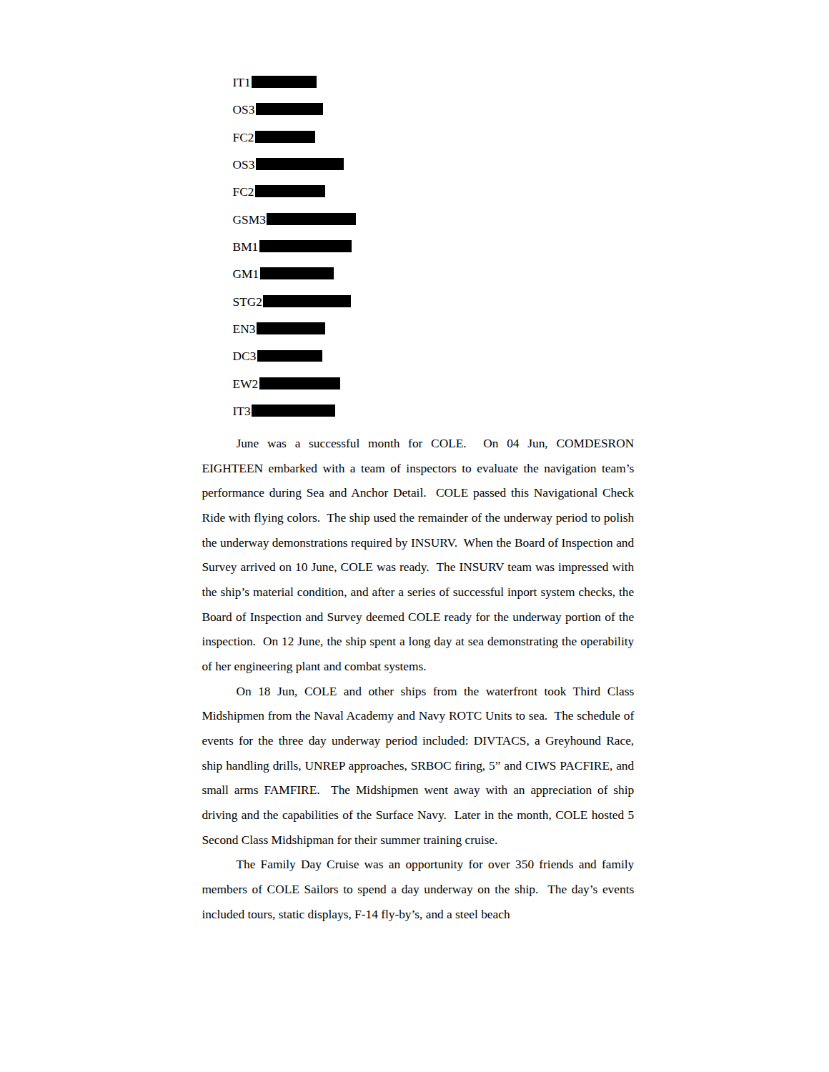IT1
OS3
FC2
OS3
FC2
GSM3
BM1
GM1
STG2
EN3
DC3
EW2
IT3
June was a successful month for COLE. On 04 Jun, COMDESRON EIGHTEEN embarked with a team of inspectors to evaluate the navigation team’s performance during Sea and Anchor Detail. COLE passed this Navigational Check Ride with flying colors. The ship used the remainder of the underway period to polish the underway demonstrations required by INSURV. When the Board of Inspection and Survey arrived on 10 June, COLE was ready. The INSURV team was impressed with the ship’s material condition, and after a series of successful inport system checks, the Board of Inspection and Survey deemed COLE ready for the underway portion of the inspection. On 12 June, the ship spent a long day at sea demonstrating the operability of her engineering plant and combat systems.
On 18 Jun, COLE and other ships from the waterfront took Third Class Midshipmen from the Naval Academy and Navy ROTC Units to sea. The schedule of events for the three day underway period included: DIVTACS, a Greyhound Race, ship handling drills, UNREP approaches, SRBOC firing, 5” and CIWS PACFIRE, and small arms FAMFIRE. The Midshipmen went away with an appreciation of ship driving and the capabilities of the Surface Navy. Later in the month, COLE hosted 5 Second Class Midshipman for their summer training cruise.
The Family Day Cruise was an opportunity for over 350 friends and family members of COLE Sailors to spend a day underway on the ship. The day’s events included tours, static displays, F-14 fly-by’s, and a steel beach